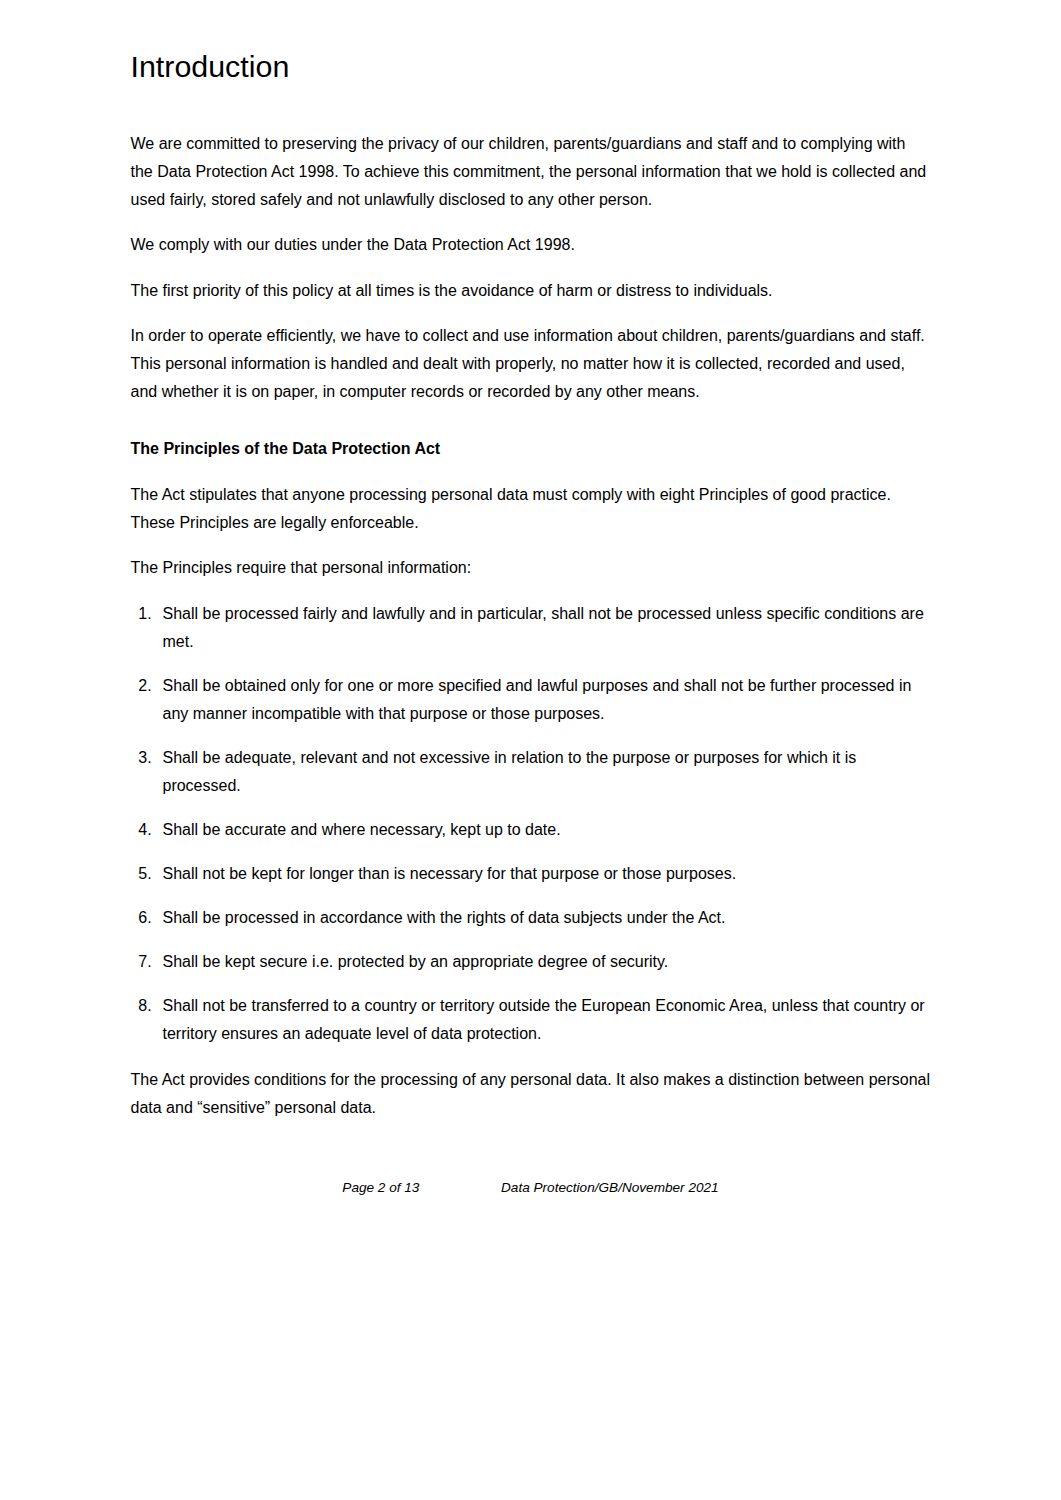Introduction
We are committed to preserving the privacy of our children, parents/guardians and staff and to complying with the Data Protection Act 1998. To achieve this commitment, the personal information that we hold is collected and used fairly, stored safely and not unlawfully disclosed to any other person.
We comply with our duties under the Data Protection Act 1998.
The first priority of this policy at all times is the avoidance of harm or distress to individuals.
In order to operate efficiently, we have to collect and use information about children, parents/guardians and staff. This personal information is handled and dealt with properly, no matter how it is collected, recorded and used, and whether it is on paper, in computer records or recorded by any other means.
The Principles of the Data Protection Act
The Act stipulates that anyone processing personal data must comply with eight Principles of good practice. These Principles are legally enforceable.
The Principles require that personal information:
Shall be processed fairly and lawfully and in particular, shall not be processed unless specific conditions are met.
Shall be obtained only for one or more specified and lawful purposes and shall not be further processed in any manner incompatible with that purpose or those purposes.
Shall be adequate, relevant and not excessive in relation to the purpose or purposes for which it is processed.
Shall be accurate and where necessary, kept up to date.
Shall not be kept for longer than is necessary for that purpose or those purposes.
Shall be processed in accordance with the rights of data subjects under the Act.
Shall be kept secure i.e. protected by an appropriate degree of security.
Shall not be transferred to a country or territory outside the European Economic Area, unless that country or territory ensures an adequate level of data protection.
The Act provides conditions for the processing of any personal data. It also makes a distinction between personal data and “sensitive” personal data.
Page 2 of 13 Data Protection/GB/November 2021